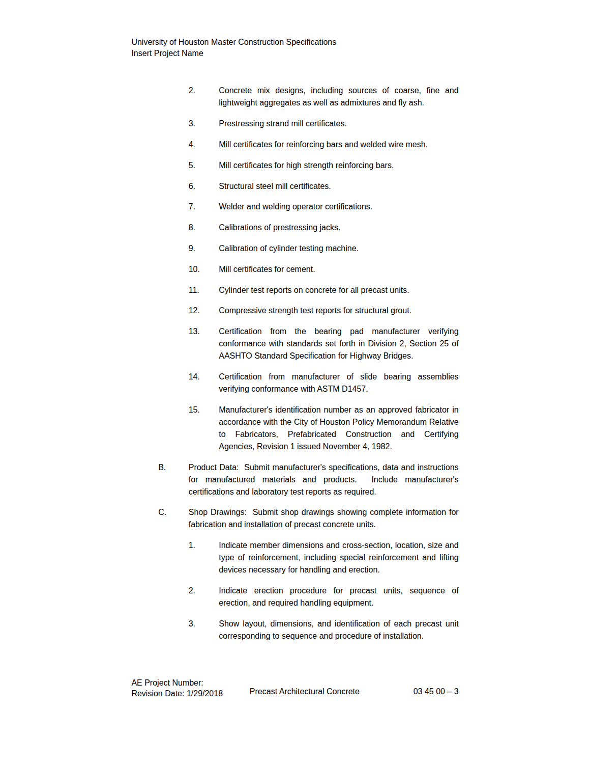University of Houston Master Construction Specifications
Insert Project Name
2. Concrete mix designs, including sources of coarse, fine and lightweight aggregates as well as admixtures and fly ash.
3. Prestressing strand mill certificates.
4. Mill certificates for reinforcing bars and welded wire mesh.
5. Mill certificates for high strength reinforcing bars.
6. Structural steel mill certificates.
7. Welder and welding operator certifications.
8. Calibrations of prestressing jacks.
9. Calibration of cylinder testing machine.
10. Mill certificates for cement.
11. Cylinder test reports on concrete for all precast units.
12. Compressive strength test reports for structural grout.
13. Certification from the bearing pad manufacturer verifying conformance with standards set forth in Division 2, Section 25 of AASHTO Standard Specification for Highway Bridges.
14. Certification from manufacturer of slide bearing assemblies verifying conformance with ASTM D1457.
15. Manufacturer's identification number as an approved fabricator in accordance with the City of Houston Policy Memorandum Relative to Fabricators, Prefabricated Construction and Certifying Agencies, Revision 1 issued November 4, 1982.
B. Product Data: Submit manufacturer's specifications, data and instructions for manufactured materials and products. Include manufacturer's certifications and laboratory test reports as required.
C. Shop Drawings: Submit shop drawings showing complete information for fabrication and installation of precast concrete units.
1. Indicate member dimensions and cross-section, location, size and type of reinforcement, including special reinforcement and lifting devices necessary for handling and erection.
2. Indicate erection procedure for precast units, sequence of erection, and required handling equipment.
3. Show layout, dimensions, and identification of each precast unit corresponding to sequence and procedure of installation.
AE Project Number:
Revision Date: 1/29/2018
Precast Architectural Concrete
03 45 00 – 3